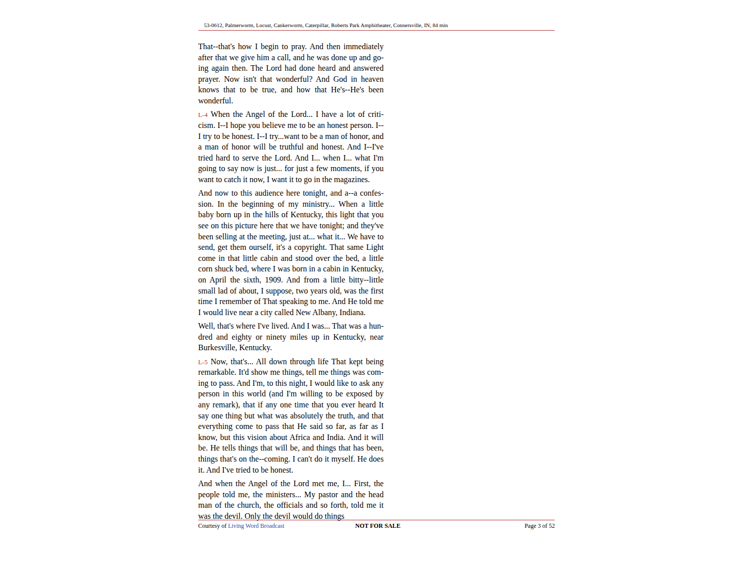53-0612, Palmerworm, Locust, Cankerworm, Caterpillar, Roberts Park Amphitheater, Connersville, IN, 84 min
That--that's how I begin to pray. And then immediately after that we give him a call, and he was done up and going again then. The Lord had done heard and answered prayer. Now isn't that wonderful? And God in heaven knows that to be true, and how that He's--He's been wonderful.
L-4 When the Angel of the Lord... I have a lot of criticism. I--I hope you believe me to be an honest person. I--I try to be honest. I--I try...want to be a man of honor, and a man of honor will be truthful and honest. And I--I've tried hard to serve the Lord. And I... when I... what I'm going to say now is just... for just a few moments, if you want to catch it now, I want it to go in the magazines.
And now to this audience here tonight, and a--a confession. In the beginning of my ministry... When a little baby born up in the hills of Kentucky, this light that you see on this picture here that we have tonight; and they've been selling at the meeting, just at... what it... We have to send, get them ourself, it's a copyright. That same Light come in that little cabin and stood over the bed, a little corn shuck bed, where I was born in a cabin in Kentucky, on April the sixth, 1909. And from a little bitty--little small lad of about, I suppose, two years old, was the first time I remember of That speaking to me. And He told me I would live near a city called New Albany, Indiana.
Well, that's where I've lived. And I was... That was a hundred and eighty or ninety miles up in Kentucky, near Burkesville, Kentucky.
L-5 Now, that's... All down through life That kept being remarkable. It'd show me things, tell me things was coming to pass. And I'm, to this night, I would like to ask any person in this world (and I'm willing to be exposed by any remark), that if any one time that you ever heard It say one thing but what was absolutely the truth, and that everything come to pass that He said so far, as far as I know, but this vision about Africa and India. And it will be. He tells things that will be, and things that has been, things that's on the--coming. I can't do it myself. He does it. And I've tried to be honest.
And when the Angel of the Lord met me, I... First, the people told me, the ministers... My pastor and the head man of the church, the officials and so forth, told me it was the devil. Only the devil would do things
Courtesy of Living Word Broadcast
NOT FOR SALE
Page 3 of 52